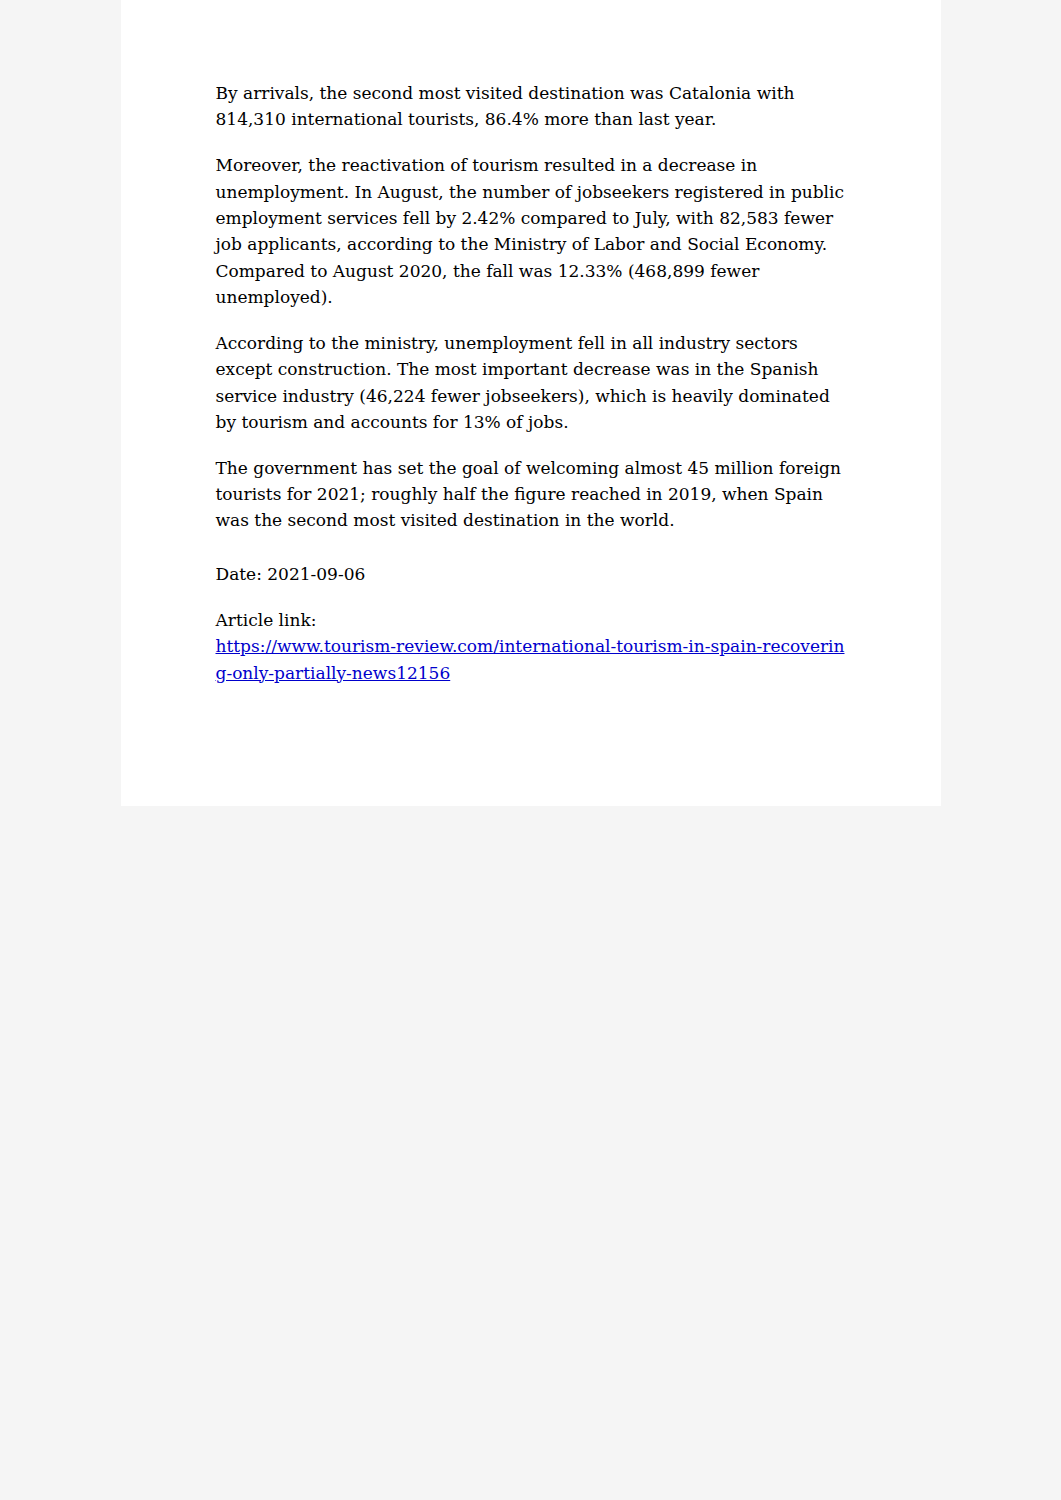By arrivals, the second most visited destination was Catalonia with 814,310 international tourists, 86.4% more than last year.
Moreover, the reactivation of tourism resulted in a decrease in unemployment. In August, the number of jobseekers registered in public employment services fell by 2.42% compared to July, with 82,583 fewer job applicants, according to the Ministry of Labor and Social Economy. Compared to August 2020, the fall was 12.33% (468,899 fewer unemployed).
According to the ministry, unemployment fell in all industry sectors except construction. The most important decrease was in the Spanish service industry (46,224 fewer jobseekers), which is heavily dominated by tourism and accounts for 13% of jobs.
The government has set the goal of welcoming almost 45 million foreign tourists for 2021; roughly half the figure reached in 2019, when Spain was the second most visited destination in the world.
Date: 2021-09-06
Article link:
https://www.tourism-review.com/international-tourism-in-spain-recovering-only-partially-news12156